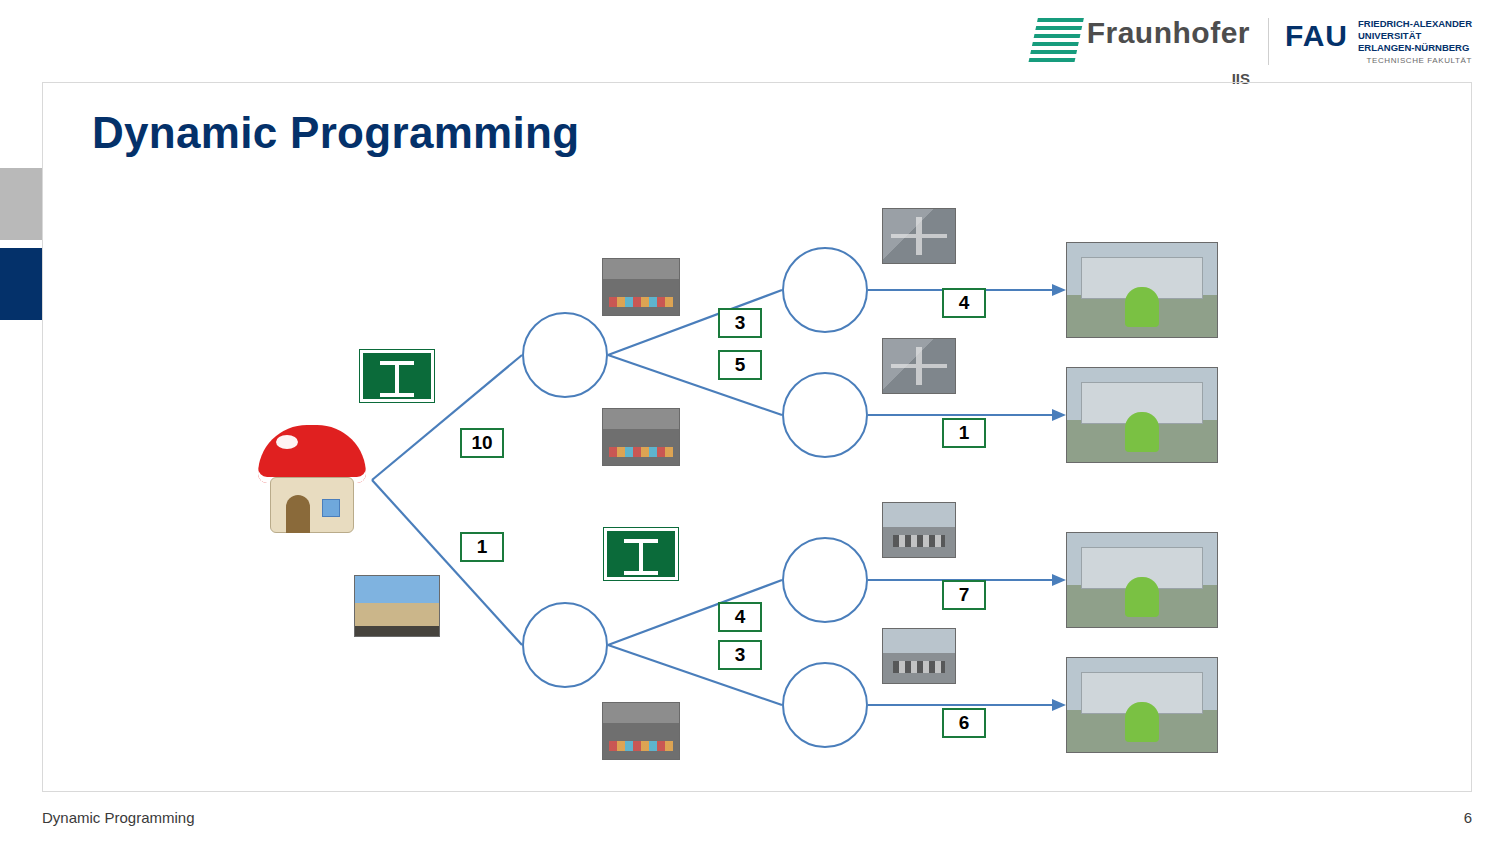Fraunhofer
IIS
FAU
Friedrich-Alexander
Universität
Erlangen-Nürnberg
Technische Fakultät
Dynamic Programming
10
1
3
5
4
3
4
1
7
6
Dynamic Programming
6